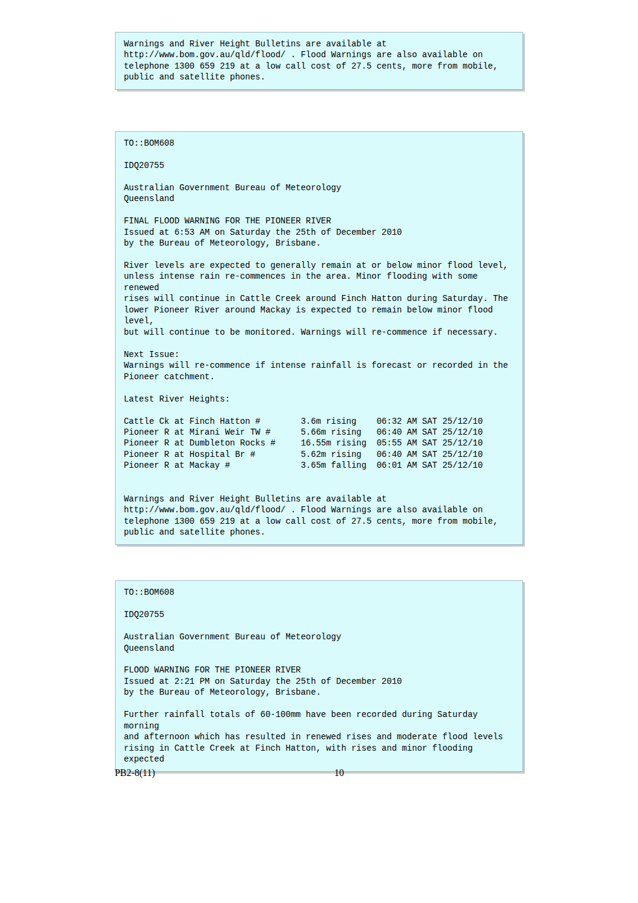Warnings and River Height Bulletins are available at http://www.bom.gov.au/qld/flood/ . Flood Warnings are also available on telephone 1300 659 219 at a low call cost of 27.5 cents, more from mobile, public and satellite phones.
TO::BOM608 IDQ20755 Australian Government Bureau of Meteorology Queensland FINAL FLOOD WARNING FOR THE PIONEER RIVER Issued at 6:53 AM on Saturday the 25th of December 2010 by the Bureau of Meteorology, Brisbane. River levels are expected to generally remain at or below minor flood level, unless intense rain re-commences in the area. Minor flooding with some renewed rises will continue in Cattle Creek around Finch Hatton during Saturday. The lower Pioneer River around Mackay is expected to remain below minor flood level, but will continue to be monitored. Warnings will re-commence if necessary. Next Issue: Warnings will re-commence if intense rainfall is forecast or recorded in the Pioneer catchment. Latest River Heights: Cattle Ck at Finch Hatton # 3.6m rising 06:32 AM SAT 25/12/10 Pioneer R at Mirani Weir TW # 5.66m rising 06:40 AM SAT 25/12/10 Pioneer R at Dumbleton Rocks # 16.55m rising 05:55 AM SAT 25/12/10 Pioneer R at Hospital Br # 5.62m rising 06:40 AM SAT 25/12/10 Pioneer R at Mackay # 3.65m falling 06:01 AM SAT 25/12/10 Warnings and River Height Bulletins are available at http://www.bom.gov.au/qld/flood/ . Flood Warnings are also available on telephone 1300 659 219 at a low call cost of 27.5 cents, more from mobile, public and satellite phones.
TO::BOM608 IDQ20755 Australian Government Bureau of Meteorology Queensland FLOOD WARNING FOR THE PIONEER RIVER Issued at 2:21 PM on Saturday the 25th of December 2010 by the Bureau of Meteorology, Brisbane. Further rainfall totals of 60-100mm have been recorded during Saturday morning and afternoon which has resulted in renewed rises and moderate flood levels rising in Cattle Creek at Finch Hatton, with rises and minor flooding expected
PB2-8(11)
10